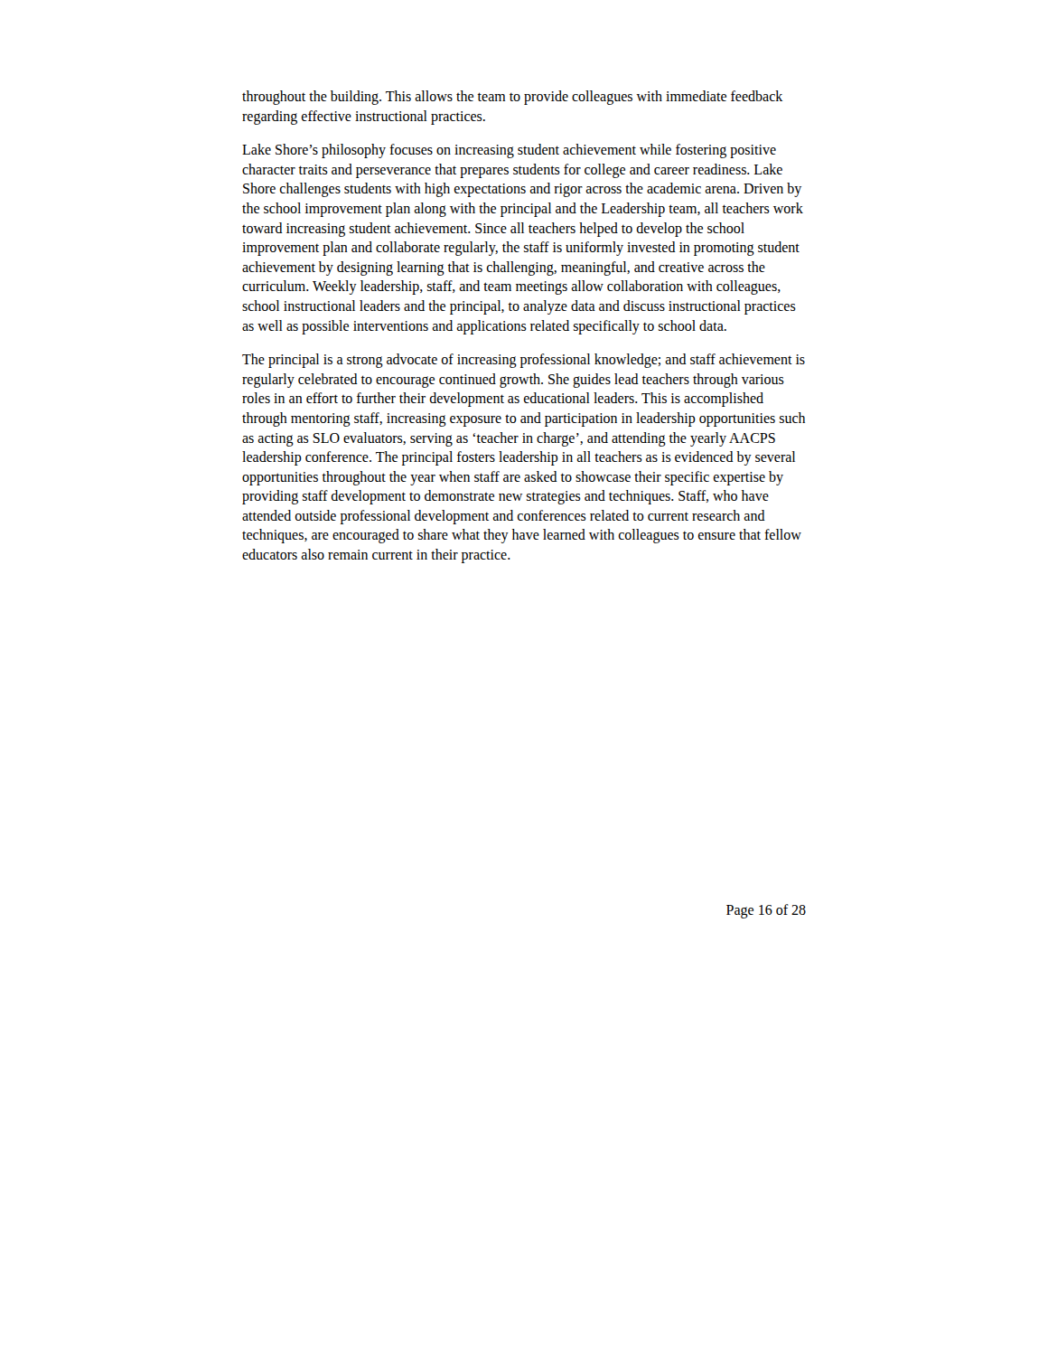throughout the building. This allows the team to provide colleagues with immediate feedback regarding effective instructional practices.
Lake Shore’s philosophy focuses on increasing student achievement while fostering positive character traits and perseverance that prepares students for college and career readiness. Lake Shore challenges students with high expectations and rigor across the academic arena. Driven by the school improvement plan along with the principal and the Leadership team, all teachers work toward increasing student achievement. Since all teachers helped to develop the school improvement plan and collaborate regularly, the staff is uniformly invested in promoting student achievement by designing learning that is challenging, meaningful, and creative across the curriculum. Weekly leadership, staff, and team meetings allow collaboration with colleagues, school instructional leaders and the principal, to analyze data and discuss instructional practices as well as possible interventions and applications related specifically to school data.
The principal is a strong advocate of increasing professional knowledge; and staff achievement is regularly celebrated to encourage continued growth. She guides lead teachers through various roles in an effort to further their development as educational leaders. This is accomplished through mentoring staff, increasing exposure to and participation in leadership opportunities such as acting as SLO evaluators, serving as ‘teacher in charge’, and attending the yearly AACPS leadership conference. The principal fosters leadership in all teachers as is evidenced by several opportunities throughout the year when staff are asked to showcase their specific expertise by providing staff development to demonstrate new strategies and techniques. Staff, who have attended outside professional development and conferences related to current research and techniques, are encouraged to share what they have learned with colleagues to ensure that fellow educators also remain current in their practice.
Page 16 of 28